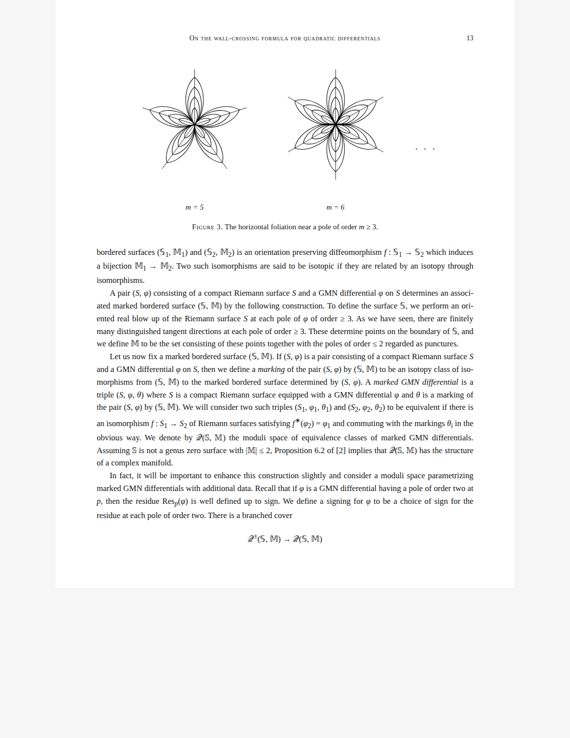On the wall-crossing formula for quadratic differentials 13
m = 5
m = 6
· · ·
Figure 3. The horizontal foliation near a pole of order m ≥ 3.
bordered surfaces (𝕊1, 𝕄1) and (𝕊2, 𝕄2) is an orientation preserving diffeomorphism f : 𝕊1 → 𝕊2 which induces a bijection 𝕄1 → 𝕄2. Two such isomorphisms are said to be isotopic if they are related by an isotopy through isomorphisms.
A pair (S, φ) consisting of a compact Riemann surface S and a GMN differential φ on S determines an associated marked bordered surface (𝕊, 𝕄) by the following construction. To define the surface 𝕊, we perform an oriented real blow up of the Riemann surface S at each pole of φ of order ≥ 3. As we have seen, there are finitely many distinguished tangent directions at each pole of order ≥ 3. These determine points on the boundary of 𝕊, and we define 𝕄 to be the set consisting of these points together with the poles of order ≤ 2 regarded as punctures.
Let us now fix a marked bordered surface (𝕊, 𝕄). If (S, φ) is a pair consisting of a compact Riemann surface S and a GMN differential φ on S, then we define a marking of the pair (S, φ) by (𝕊, 𝕄) to be an isotopy class of isomorphisms from (𝕊, 𝕄) to the marked bordered surface determined by (S, φ). A marked GMN differential is a triple (S, φ, θ) where S is a compact Riemann surface equipped with a GMN differential φ and θ is a marking of the pair (S, φ) by (𝕊, 𝕄). We will consider two such triples (S1, φ1, θ1) and (S2, φ2, θ2) to be equivalent if there is an isomorphism f : S1 → S2 of Riemann surfaces satisfying f∗(φ2) = φ1 and commuting with the markings θi in the obvious way. We denote by 𝒬(𝕊, 𝕄) the moduli space of equivalence classes of marked GMN differentials. Assuming 𝕊 is not a genus zero surface with |𝕄| ≤ 2, Proposition 6.2 of [2] implies that 𝒬(𝕊, 𝕄) has the structure of a complex manifold.
In fact, it will be important to enhance this construction slightly and consider a moduli space parametrizing marked GMN differentials with additional data. Recall that if φ is a GMN differential having a pole of order two at p, then the residue Resp(φ) is well defined up to sign. We define a signing for φ to be a choice of sign for the residue at each pole of order two. There is a branched cover
𝒬±(𝕊, 𝕄) → 𝒬(𝕊, 𝕄)